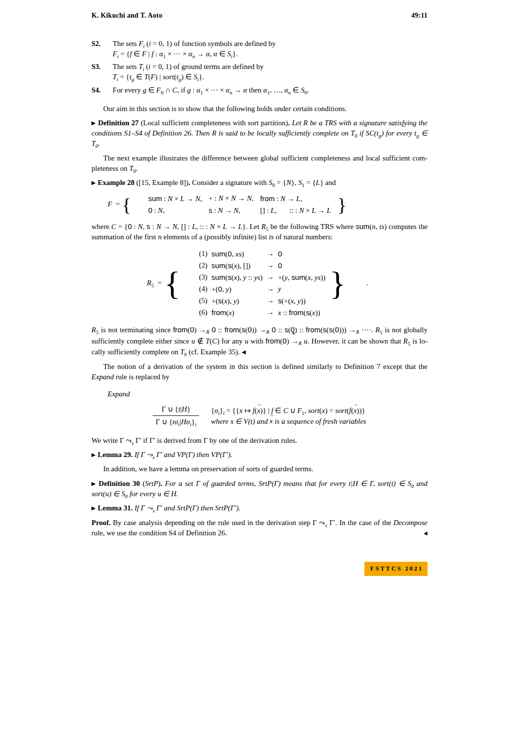K. Kikuchi and T. Aoto
49:11
S2.
The sets Fi (i = 0, 1) of function symbols are defined by Fi = {f ∈ F | f : α1 × ··· × αn → α, α ∈ Si}.
S3.
The sets Ti (i = 0, 1) of ground terms are defined by Ti = {tg ∈ T(F) | sort(tg) ∈ Si}.
S4.
For every g ∈ F0 ∩ C, if g : α1 × ··· × αn → α then α1, …, αn ∈ S0.
Our aim in this section is to show that the following holds under certain conditions.
Definition 27 (Local sufficient completeness with sort partition). Let R be a TRS with a signature satisfying the conditions S1–S4 of Definition 26. Then R is said to be locally sufficiently complete on T0 if SC(tg) for every tg ∈ T0.
The next example illustrates the difference between global sufficient completeness and local sufficient completeness on T0.
Example 28 ([15, Example 8]). Consider a signature with S0 = {N}, S1 = {L} and
| F = | { | sum : N × L → N , | + : N × N → N , | from : N → L , | } |
| 0 : N , | s : N → N , | [] : L , :: : N × L → L |
where C = {0 : N, s : N → N, [] : L, :: : N × L → L}. Let R5 be the following TRS where sum(n, ts) computes the summation of the first n elements of a (possibly infinite) list ts of natural numbers:
| R 5 = | { | (1) | sum ( 0 , xs ) | → | 0 | } | . |
| (2) | sum ( s ( x ), []) | → | 0 |
| (3) | sum ( s ( x ), y :: ys ) | → | +( y , sum ( x , ys )) |
| (4) | +( 0 , y ) | → | y |
| (5) | +( s ( x ), y ) | → | s (+( x , y )) |
| (6) | from ( x ) | → | x :: from ( s ( x )) |
R5 is not terminating since from(0) →R 0 :: from(s(0)) →R 0 :: s(0) :: from(s(s(0))) →R ····. R5 is not globally sufficiently complete either since u ∉ T(C) for any u with from(0) ∗→R u. However, it can be shown that R5 is locally sufficiently complete on T0 (cf. Example 35).
The notion of a derivation of the system in this section is defined similarly to Definition 7 except that the Expand rule is replaced by
Expand
Γ ∪ {t|H} Γ ∪ {tσi|Hσi}i
{σi}i = {{x ↦ f(→x)} | f ∈ C ∪ F1, sort(x) = sort(f(→x))}
where x ∈ V(t) and →x is a sequence of fresh variables
We write Γ ⤳s Γ′ if Γ′ is derived from Γ by one of the derivation rules.
Lemma 29. If Γ ⤳s Γ′ and VP(Γ) then VP(Γ′).
In addition, we have a lemma on preservation of sorts of guarded terms.
Definition 30 (SrtP). For a set Γ of guarded terms, SrtP(Γ) means that for every t|H ∈ Γ, sort(t) ∈ S0 and sort(u) ∈ S0 for every u ∈ H.
Lemma 31. If Γ ⤳s Γ′ and SrtP(Γ) then SrtP(Γ′).
Proof. By case analysis depending on the rule used in the derivation step Γ ⤳s Γ′. In the case of the Decompose rule, we use the condition S4 of Definition 26.
FSTTCS 2021